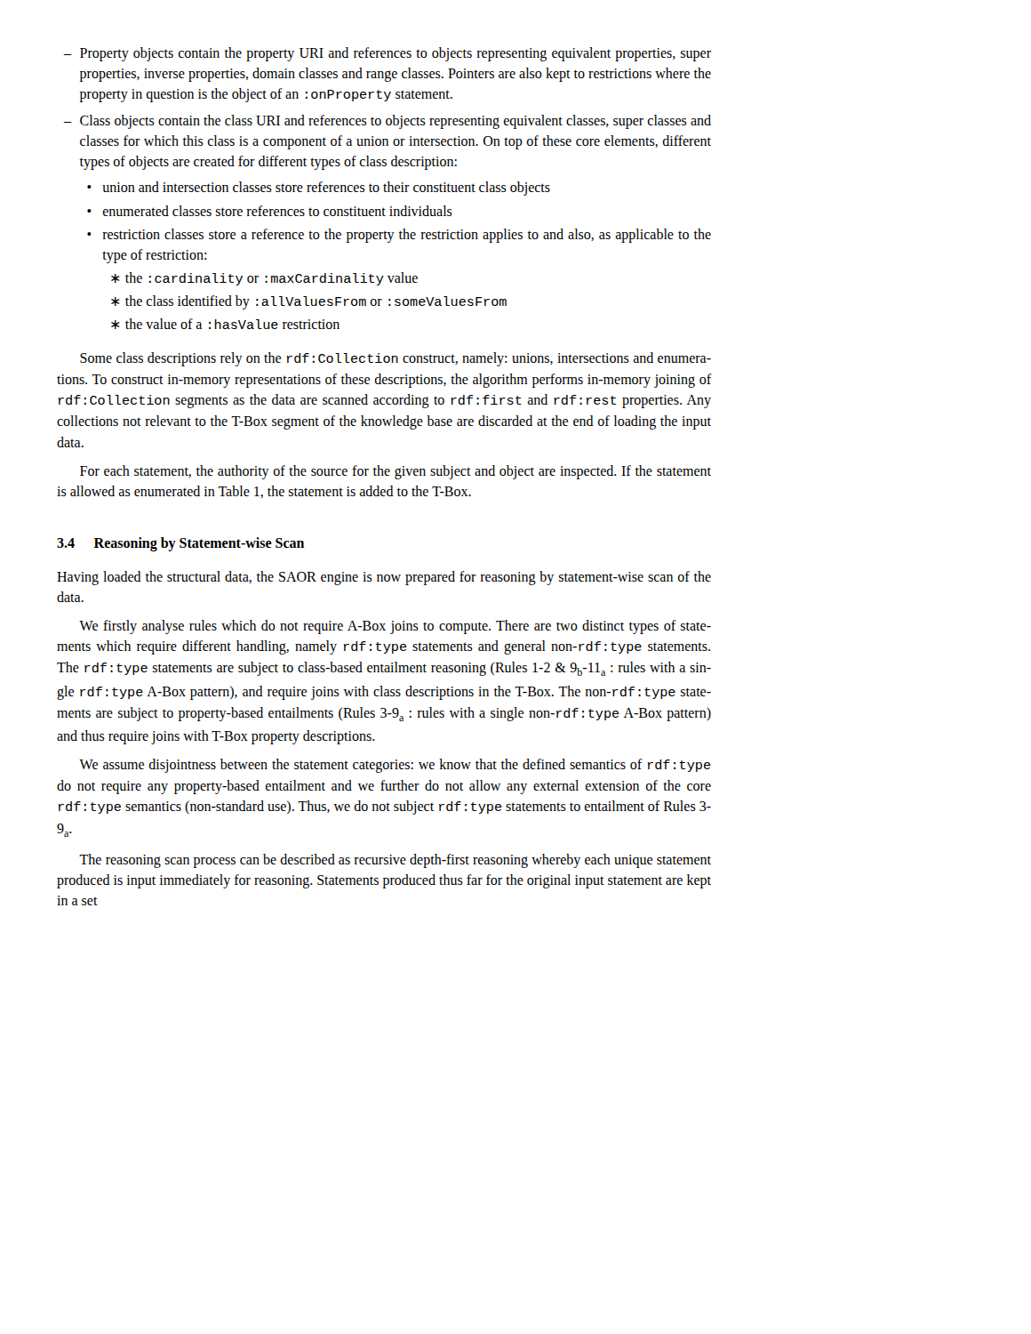Property objects contain the property URI and references to objects representing equivalent properties, super properties, inverse properties, domain classes and range classes. Pointers are also kept to restrictions where the property in question is the object of an :onProperty statement.
Class objects contain the class URI and references to objects representing equivalent classes, super classes and classes for which this class is a component of a union or intersection. On top of these core elements, different types of objects are created for different types of class description:
union and intersection classes store references to their constituent class objects
enumerated classes store references to constituent individuals
restriction classes store a reference to the property the restriction applies to and also, as applicable to the type of restriction:
the :cardinality or :maxCardinality value
the class identified by :allValuesFrom or :someValuesFrom
the value of a :hasValue restriction
Some class descriptions rely on the rdf:Collection construct, namely: unions, intersections and enumerations. To construct in-memory representations of these descriptions, the algorithm performs in-memory joining of rdf:Collection segments as the data are scanned according to rdf:first and rdf:rest properties. Any collections not relevant to the T-Box segment of the knowledge base are discarded at the end of loading the input data.
For each statement, the authority of the source for the given subject and object are inspected. If the statement is allowed as enumerated in Table 1, the statement is added to the T-Box.
3.4 Reasoning by Statement-wise Scan
Having loaded the structural data, the SAOR engine is now prepared for reasoning by statement-wise scan of the data.
We firstly analyse rules which do not require A-Box joins to compute. There are two distinct types of statements which require different handling, namely rdf:type statements and general non-rdf:type statements. The rdf:type statements are subject to class-based entailment reasoning (Rules 1-2 & 9b-11a : rules with a single rdf:type A-Box pattern), and require joins with class descriptions in the T-Box. The non-rdf:type statements are subject to property-based entailments (Rules 3-9a : rules with a single non-rdf:type A-Box pattern) and thus require joins with T-Box property descriptions.
We assume disjointness between the statement categories: we know that the defined semantics of rdf:type do not require any property-based entailment and we further do not allow any external extension of the core rdf:type semantics (non-standard use). Thus, we do not subject rdf:type statements to entailment of Rules 3-9a.
The reasoning scan process can be described as recursive depth-first reasoning whereby each unique statement produced is input immediately for reasoning. Statements produced thus far for the original input statement are kept in a set